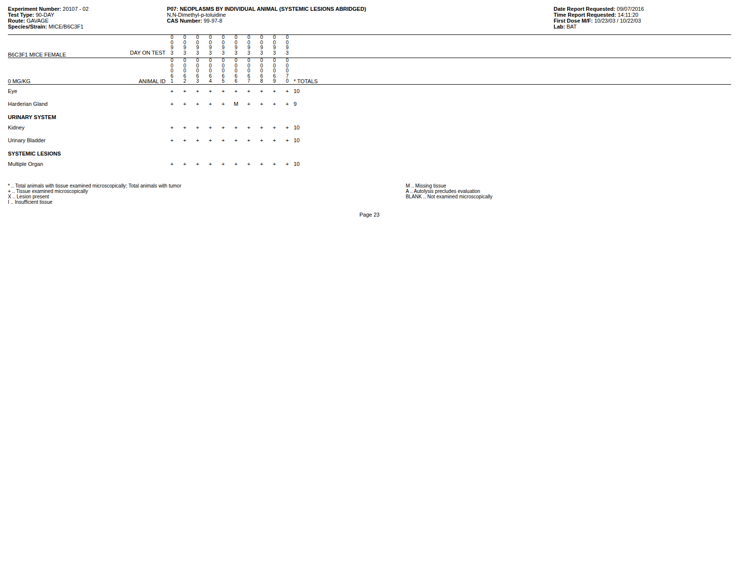| Experiment Number: 20107 - 02 | P07: NEOPLASMS BY INDIVIDUAL ANIMAL (SYSTEMIC LESIONS ABRIDGED) | Date Report Requested: 09/07/2016 |
| Test Type: 90-DAY | N,N-Dimethyl-p-toluidine | Time Report Requested: 14:11:20 |
| Route: GAVAGE | CAS Number: 99-97-8 | First Dose M/F: 10/23/03 / 10/22/03 |
| Species/Strain: MICE/B6C3F1 | | Lab: BAT |
| B6C3F1 MICE FEMALE | DAY ON TEST | 0 0 9 3 | 0 0 9 3 | 0 0 9 3 | 0 0 9 3 | 0 0 9 3 | 0 0 9 3 | 0 0 9 3 | 0 0 9 3 | 0 0 9 3 | 0 0 9 3 | |
| 0 MG/KG | ANIMAL ID | 0 0 0 6 1 | 0 0 0 6 2 | 0 0 0 6 3 | 0 0 0 6 4 | 0 0 0 6 5 | 0 0 0 6 6 | 0 0 0 6 7 | 0 0 0 6 8 | 0 0 0 6 9 | 0 0 0 7 0 | * TOTALS |
| Eye | + | + | + | + | + | + | + | + | + | + | 10 |
| Harderian Gland | + | + | + | + | + | M | + | + | + | + | 9 |
| URINARY SYSTEM |
| Kidney | + | + | + | + | + | + | + | + | + | + | 10 |
| Urinary Bladder | + | + | + | + | + | + | + | + | + | + | 10 |
| SYSTEMIC LESIONS |
| Multiple Organ | + | + | + | + | + | + | + | + | + | + | 10 |
| * .. Total animals with tissue examined microscopically; Total animals with tumor + .. Tissue examined microscopically X .. Lesion present I .. Insufficient tissue | M .. Missing tissue A .. Autolysis precludes evaluation BLANK .. Not examined microscopically |
Page 23